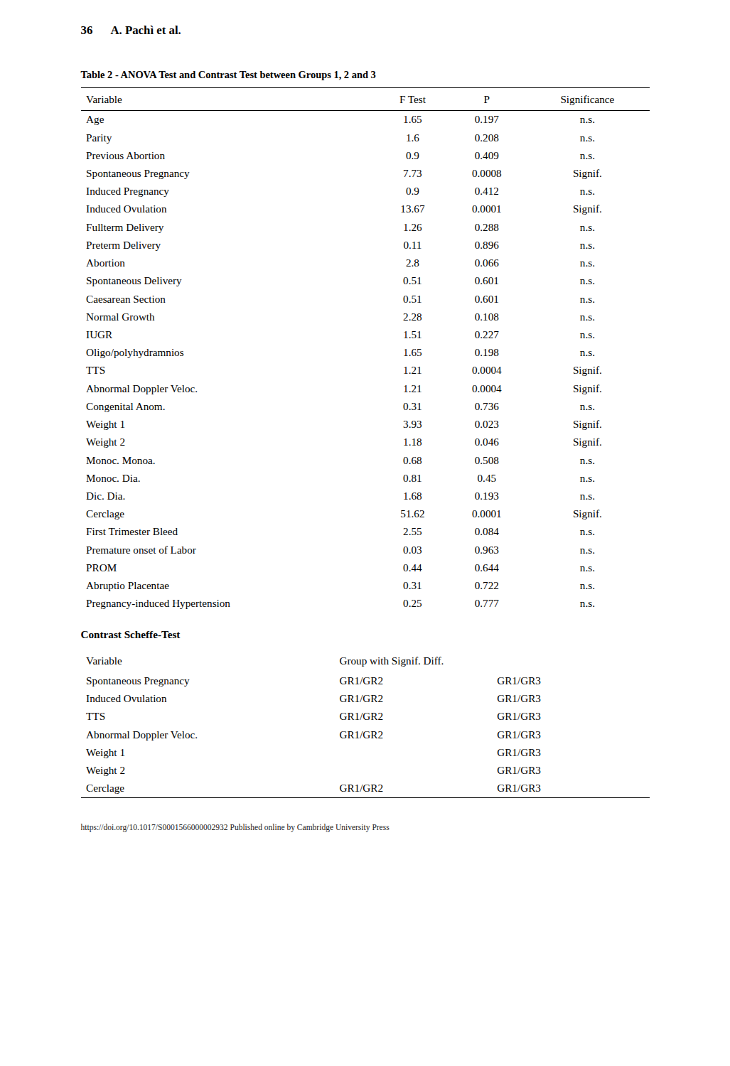36 A. Pachì et al.
Table 2 - ANOVA Test and Contrast Test between Groups 1, 2 and 3
| Variable | F Test | P | Significance |
| --- | --- | --- | --- |
| Age | 1.65 | 0.197 | n.s. |
| Parity | 1.6 | 0.208 | n.s. |
| Previous Abortion | 0.9 | 0.409 | n.s. |
| Spontaneous Pregnancy | 7.73 | 0.0008 | Signif. |
| Induced Pregnancy | 0.9 | 0.412 | n.s. |
| Induced Ovulation | 13.67 | 0.0001 | Signif. |
| Fullterm Delivery | 1.26 | 0.288 | n.s. |
| Preterm Delivery | 0.11 | 0.896 | n.s. |
| Abortion | 2.8 | 0.066 | n.s. |
| Spontaneous Delivery | 0.51 | 0.601 | n.s. |
| Caesarean Section | 0.51 | 0.601 | n.s. |
| Normal Growth | 2.28 | 0.108 | n.s. |
| IUGR | 1.51 | 0.227 | n.s. |
| Oligo/polyhydramnios | 1.65 | 0.198 | n.s. |
| TTS | 1.21 | 0.0004 | Signif. |
| Abnormal Doppler Veloc. | 1.21 | 0.0004 | Signif. |
| Congenital Anom. | 0.31 | 0.736 | n.s. |
| Weight 1 | 3.93 | 0.023 | Signif. |
| Weight 2 | 1.18 | 0.046 | Signif. |
| Monoc. Monoa. | 0.68 | 0.508 | n.s. |
| Monoc. Dia. | 0.81 | 0.45 | n.s. |
| Dic. Dia. | 1.68 | 0.193 | n.s. |
| Cerclage | 51.62 | 0.0001 | Signif. |
| First Trimester Bleed | 2.55 | 0.084 | n.s. |
| Premature onset of Labor | 0.03 | 0.963 | n.s. |
| PROM | 0.44 | 0.644 | n.s. |
| Abruptio Placentae | 0.31 | 0.722 | n.s. |
| Pregnancy-induced Hypertension | 0.25 | 0.777 | n.s. |
Contrast Scheffe-Test
| Variable | Group with Signif. Diff. |
| --- | --- |
| Spontaneous Pregnancy | GR1/GR2 | GR1/GR3 |
| Induced Ovulation | GR1/GR2 | GR1/GR3 |
| TTS | GR1/GR2 | GR1/GR3 |
| Abnormal Doppler Veloc. | GR1/GR2 | GR1/GR3 |
| Weight 1 | | GR1/GR3 |
| Weight 2 | | GR1/GR3 |
| Cerclage | GR1/GR2 | GR1/GR3 |
https://doi.org/10.1017/S0001566000002932 Published online by Cambridge University Press